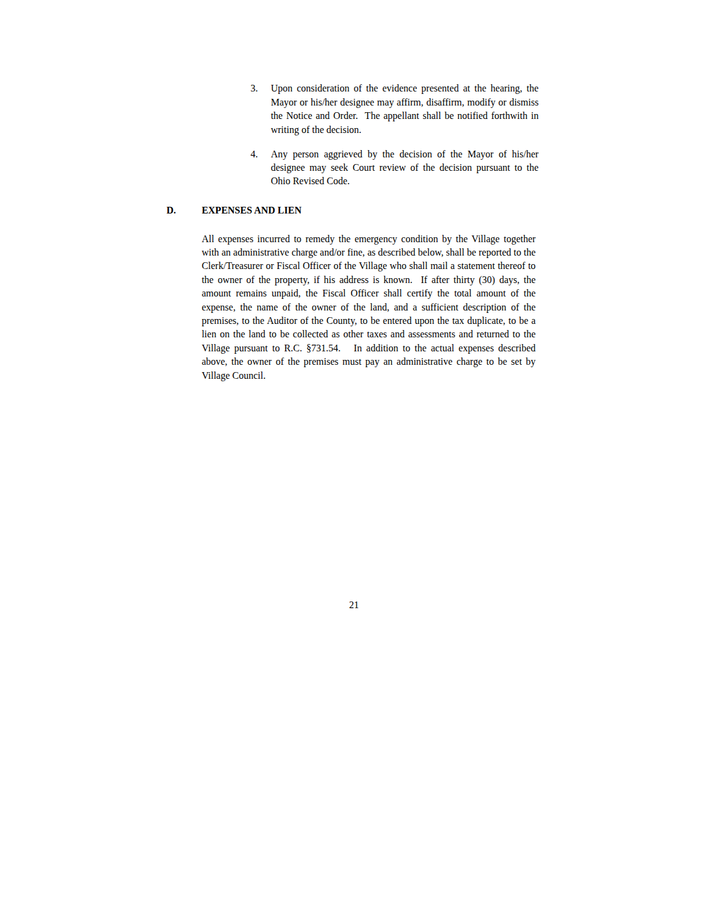Upon consideration of the evidence presented at the hearing, the Mayor or his/her designee may affirm, disaffirm, modify or dismiss the Notice and Order. The appellant shall be notified forthwith in writing of the decision.
Any person aggrieved by the decision of the Mayor of his/her designee may seek Court review of the decision pursuant to the Ohio Revised Code.
D. EXPENSES AND LIEN
All expenses incurred to remedy the emergency condition by the Village together with an administrative charge and/or fine, as described below, shall be reported to the Clerk/Treasurer or Fiscal Officer of the Village who shall mail a statement thereof to the owner of the property, if his address is known. If after thirty (30) days, the amount remains unpaid, the Fiscal Officer shall certify the total amount of the expense, the name of the owner of the land, and a sufficient description of the premises, to the Auditor of the County, to be entered upon the tax duplicate, to be a lien on the land to be collected as other taxes and assessments and returned to the Village pursuant to R.C. §731.54. In addition to the actual expenses described above, the owner of the premises must pay an administrative charge to be set by Village Council.
21